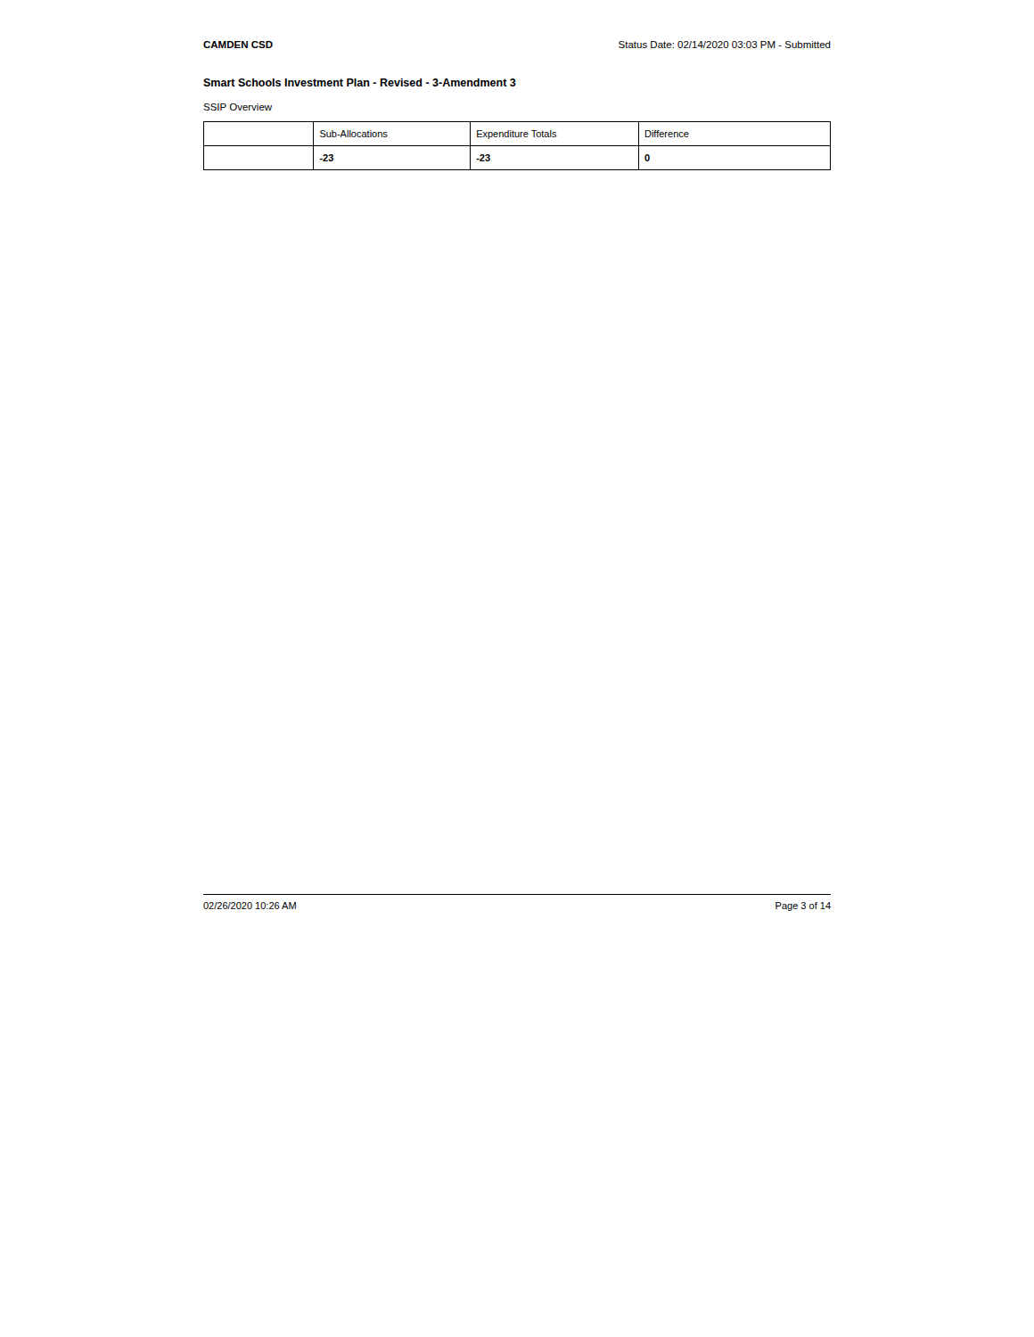CAMDEN CSD
Status Date: 02/14/2020 03:03 PM - Submitted
Smart Schools Investment Plan - Revised - 3-Amendment 3
SSIP Overview
| | Sub-Allocations | Expenditure Totals | Difference |
| | -23 | -23 | 0 |
02/26/2020 10:26 AM
Page 3 of 14